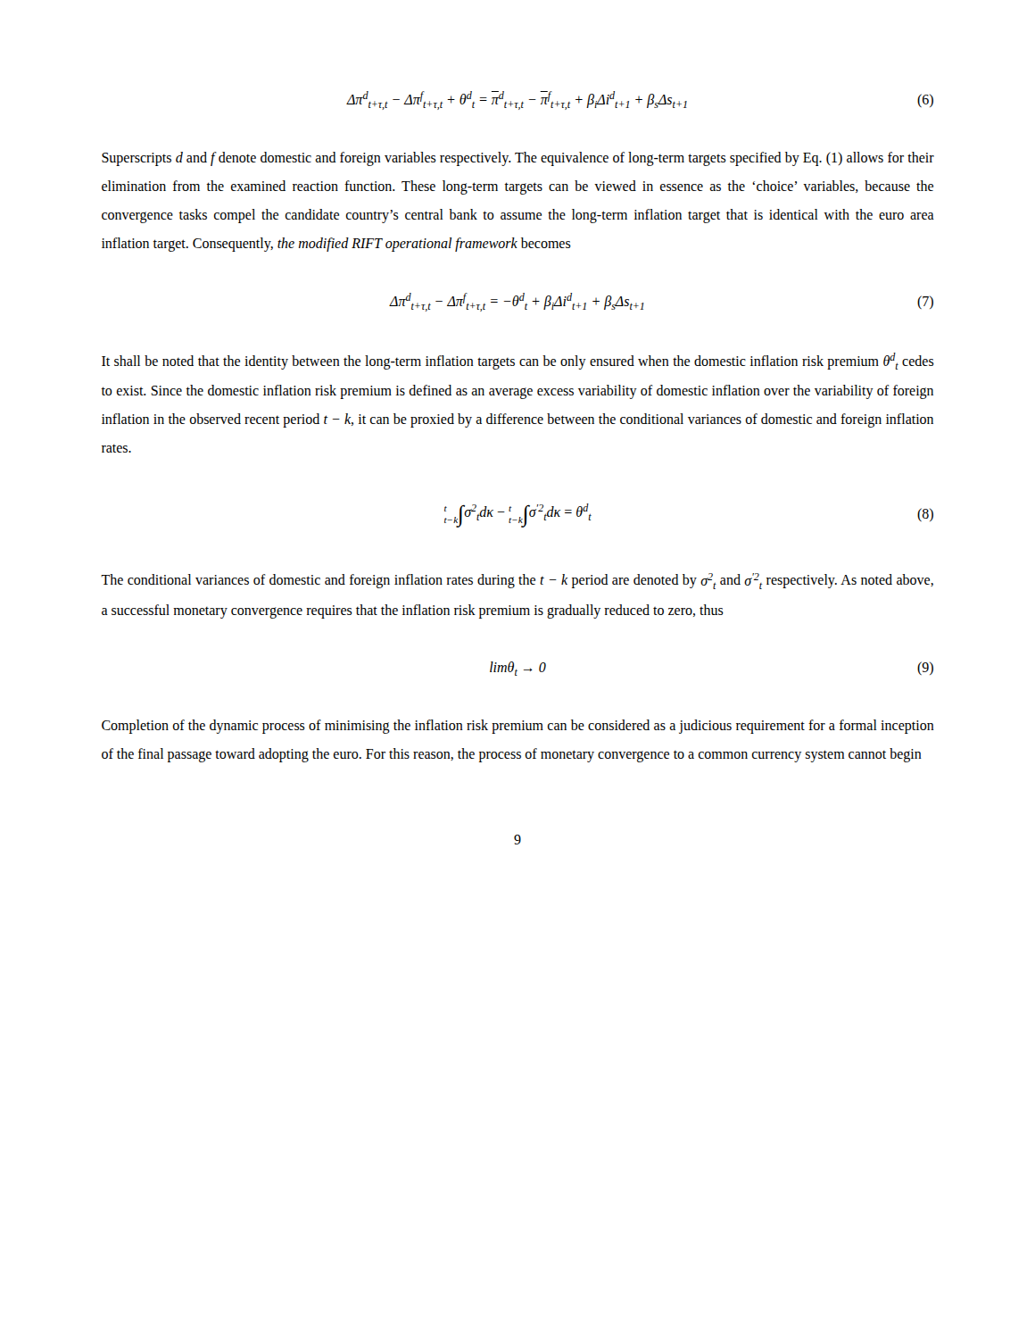Δπdt+τ,t − Δπft+τ,t + θdt = πdt+τ,t − πft+τ,t + βiΔidt+1 + βsΔst+1
(6)
Superscripts d and f denote domestic and foreign variables respectively. The equivalence of long-term targets specified by Eq. (1) allows for their elimination from the examined reaction function. These long-term targets can be viewed in essence as the ‘choice’ variables, because the convergence tasks compel the candidate country’s central bank to assume the long-term inflation target that is identical with the euro area inflation target. Consequently, the modified RIFT operational framework becomes
Δπdt+τ,t − Δπft+τ,t = −θdt + βiΔidt+1 + βsΔst+1
(7)
It shall be noted that the identity between the long-term inflation targets can be only ensured when the domestic inflation risk premium θdt cedes to exist. Since the domestic inflation risk premium is defined as an average excess variability of domestic inflation over the variability of foreign inflation in the observed recent period t − k, it can be proxied by a difference between the conditional variances of domestic and foreign inflation rates.
tt−k∫σ2tdκ − tt−k∫σ′2tdκ = θdt
(8)
The conditional variances of domestic and foreign inflation rates during the t − k period are denoted by σ2t and σ′2t respectively. As noted above, a successful monetary convergence requires that the inflation risk premium is gradually reduced to zero, thus
limθt → 0
(9)
Completion of the dynamic process of minimising the inflation risk premium can be considered as a judicious requirement for a formal inception of the final passage toward adopting the euro. For this reason, the process of monetary convergence to a common currency system cannot begin
9